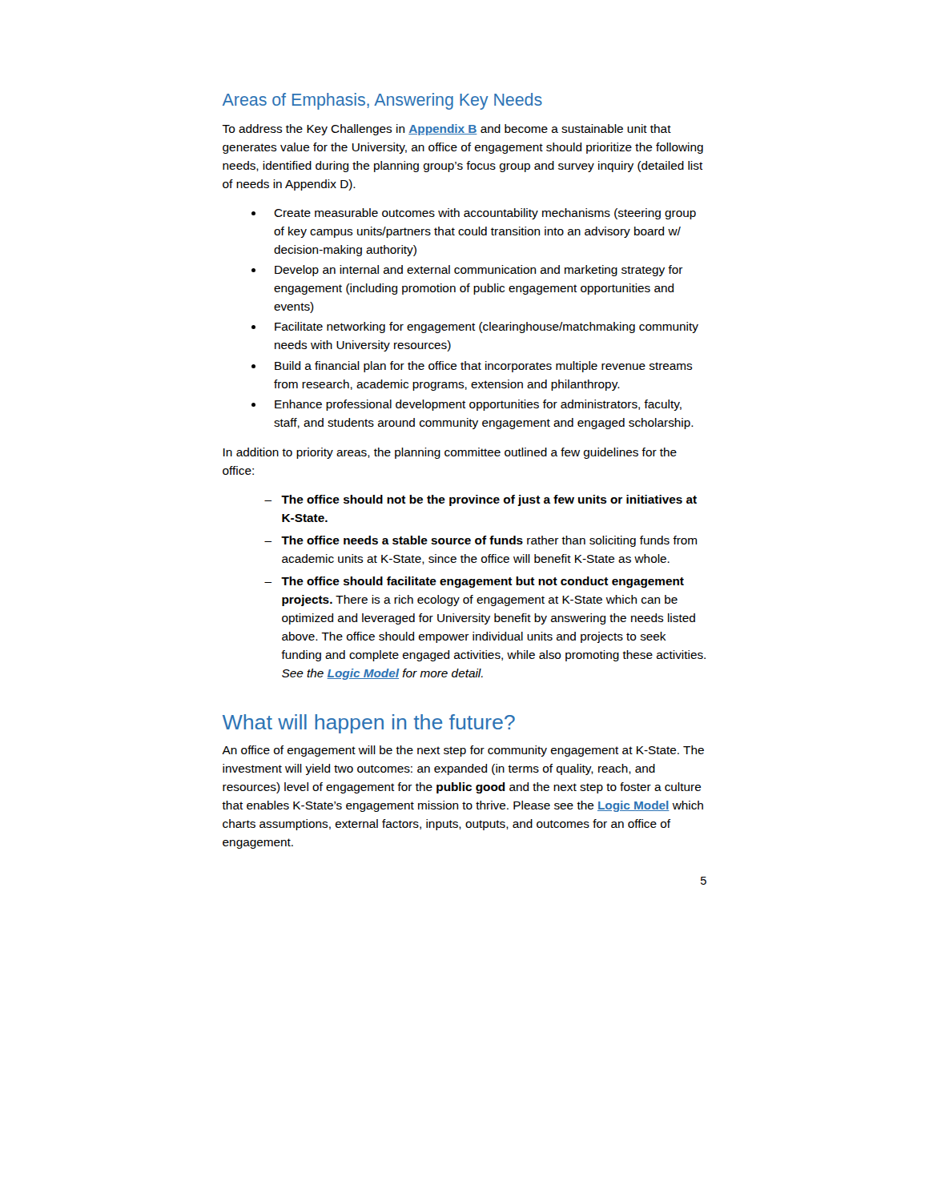Areas of Emphasis, Answering Key Needs
To address the Key Challenges in Appendix B and become a sustainable unit that generates value for the University, an office of engagement should prioritize the following needs, identified during the planning group’s focus group and survey inquiry (detailed list of needs in Appendix D).
Create measurable outcomes with accountability mechanisms (steering group of key campus units/partners that could transition into an advisory board w/ decision-making authority)
Develop an internal and external communication and marketing strategy for engagement (including promotion of public engagement opportunities and events)
Facilitate networking for engagement (clearinghouse/matchmaking community needs with University resources)
Build a financial plan for the office that incorporates multiple revenue streams from research, academic programs, extension and philanthropy.
Enhance professional development opportunities for administrators, faculty, staff, and students around community engagement and engaged scholarship.
In addition to priority areas, the planning committee outlined a few guidelines for the office:
The office should not be the province of just a few units or initiatives at K-State.
The office needs a stable source of funds rather than soliciting funds from academic units at K-State, since the office will benefit K-State as whole.
The office should facilitate engagement but not conduct engagement projects. There is a rich ecology of engagement at K-State which can be optimized and leveraged for University benefit by answering the needs listed above. The office should empower individual units and projects to seek funding and complete engaged activities, while also promoting these activities. See the Logic Model for more detail.
What will happen in the future?
An office of engagement will be the next step for community engagement at K-State. The investment will yield two outcomes: an expanded (in terms of quality, reach, and resources) level of engagement for the public good and the next step to foster a culture that enables K-State’s engagement mission to thrive. Please see the Logic Model which charts assumptions, external factors, inputs, outputs, and outcomes for an office of engagement.
5